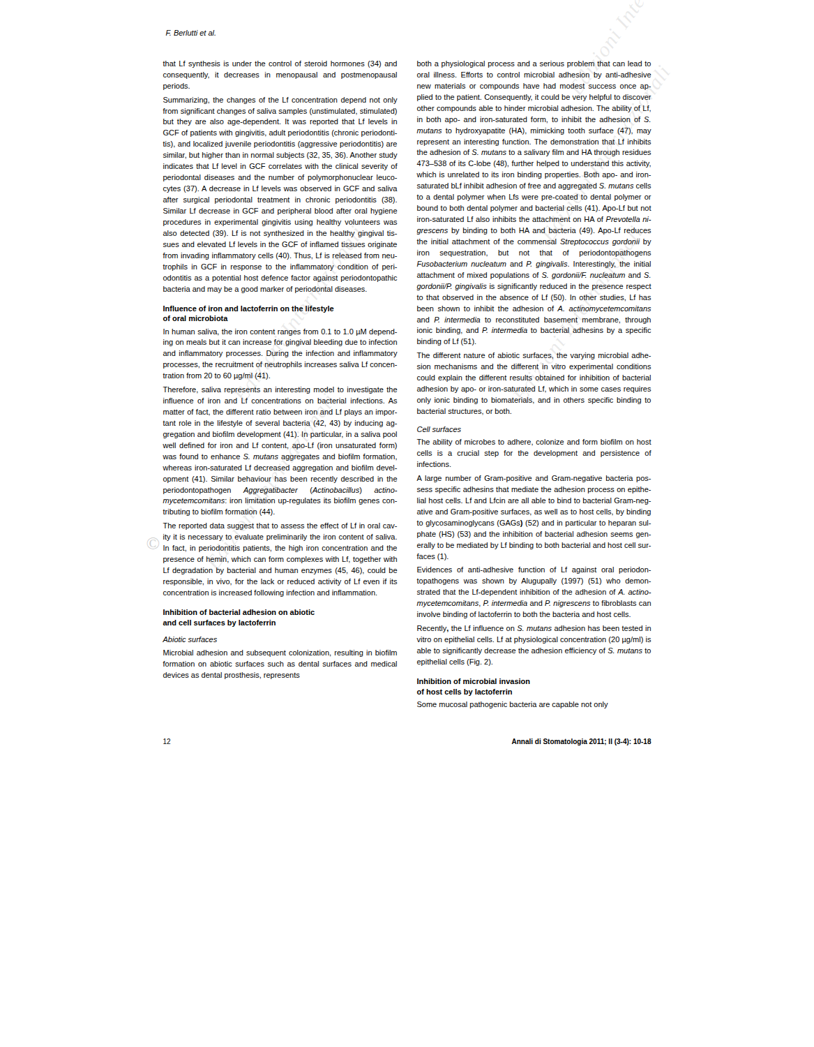Edizioni Internazionali
Edizioni Internazionali
Edizioni Internazionali
Edizioni Internazionali
Edizioni Internazionali
©
F. Berlutti et al.
that Lf synthesis is under the control of steroid hormones (34) and consequently, it decreases in menopausal and postmenopausal periods.
Summarizing, the changes of the Lf concentration depend not only from significant changes of saliva samples (unstimulated, stimulated) but they are also age-dependent. It was reported that Lf levels in GCF of patients with gingivitis, adult periodontitis (chronic periodontitis), and localized juvenile periodontitis (aggressive periodontitis) are similar, but higher than in normal subjects (32, 35, 36). Another study indicates that Lf level in GCF correlates with the clinical severity of periodontal diseases and the number of polymorphonuclear leucocytes (37). A decrease in Lf levels was observed in GCF and saliva after surgical periodontal treatment in chronic periodontitis (38). Similar Lf decrease in GCF and peripheral blood after oral hygiene procedures in experimental gingivitis using healthy volunteers was also detected (39). Lf is not synthesized in the healthy gingival tissues and elevated Lf levels in the GCF of inflamed tissues originate from invading inflammatory cells (40). Thus, Lf is released from neutrophils in GCF in response to the inflammatory condition of periodontitis as a potential host defence factor against periodontopathic bacteria and may be a good marker of periodontal diseases.
Influence of iron and lactoferrin on the lifestyle
of oral microbiota
In human saliva, the iron content ranges from 0.1 to 1.0 µM depending on meals but it can increase for gingival bleeding due to infection and inflammatory processes. During the infection and inflammatory processes, the recruitment of neutrophils increases saliva Lf concentration from 20 to 60 µg/ml (41).
Therefore, saliva represents an interesting model to investigate the influence of iron and Lf concentrations on bacterial infections. As matter of fact, the different ratio between iron and Lf plays an important role in the lifestyle of several bacteria (42, 43) by inducing aggregation and biofilm development (41). In particular, in a saliva pool well defined for iron and Lf content, apo-Lf (iron unsaturated form) was found to enhance S. mutans aggregates and biofilm formation, whereas iron-saturated Lf decreased aggregation and biofilm development (41). Similar behaviour has been recently described in the periodontopathogen Aggregatibacter (Actinobacillus) actinomycetemcomitans: iron limitation up-regulates its biofilm genes contributing to biofilm formation (44).
The reported data suggest that to assess the effect of Lf in oral cavity it is necessary to evaluate preliminarily the iron content of saliva. In fact, in periodontitis patients, the high iron concentration and the presence of hemin, which can form complexes with Lf, together with Lf degradation by bacterial and human enzymes (45, 46), could be responsible, in vivo, for the lack or reduced activity of Lf even if its concentration is increased following infection and inflammation.
Inhibition of bacterial adhesion on abiotic
and cell surfaces by lactoferrin
Abiotic surfaces
Microbial adhesion and subsequent colonization, resulting in biofilm formation on abiotic surfaces such as dental surfaces and medical devices as dental prosthesis, represents
both a physiological process and a serious problem that can lead to oral illness. Efforts to control microbial adhesion by anti-adhesive new materials or compounds have had modest success once applied to the patient. Consequently, it could be very helpful to discover other compounds able to hinder microbial adhesion. The ability of Lf, in both apo- and iron-saturated form, to inhibit the adhesion of S. mutans to hydroxyapatite (HA), mimicking tooth surface (47), may represent an interesting function. The demonstration that Lf inhibits the adhesion of S. mutans to a salivary film and HA through residues 473–538 of its C-lobe (48), further helped to understand this activity, which is unrelated to its iron binding properties. Both apo- and iron-saturated bLf inhibit adhesion of free and aggregated S. mutans cells to a dental polymer when Lfs were pre-coated to dental polymer or bound to both dental polymer and bacterial cells (41). Apo-Lf but not iron-saturated Lf also inhibits the attachment on HA of Prevotella nigrescens by binding to both HA and bacteria (49). Apo-Lf reduces the initial attachment of the commensal Streptococcus gordonii by iron sequestration, but not that of periodontopathogens Fusobacterium nucleatum and P. gingivalis. Interestingly, the initial attachment of mixed populations of S. gordonii/F. nucleatum and S. gordonii/P. gingivalis is significantly reduced in the presence respect to that observed in the absence of Lf (50). In other studies, Lf has been shown to inhibit the adhesion of A. actinomycetemcomitans and P. intermedia to reconstituted basement membrane, through ionic binding, and P. intermedia to bacterial adhesins by a specific binding of Lf (51).
The different nature of abiotic surfaces, the varying microbial adhesion mechanisms and the different in vitro experimental conditions could explain the different results obtained for inhibition of bacterial adhesion by apo- or iron-saturated Lf, which in some cases requires only ionic binding to biomaterials, and in others specific binding to bacterial structures, or both.
Cell surfaces
The ability of microbes to adhere, colonize and form biofilm on host cells is a crucial step for the development and persistence of infections.
A large number of Gram-positive and Gram-negative bacteria possess specific adhesins that mediate the adhesion process on epithelial host cells. Lf and Lfcin are all able to bind to bacterial Gram-negative and Gram-positive surfaces, as well as to host cells, by binding to glycosaminoglycans (GAGs) (52) and in particular to heparan sulphate (HS) (53) and the inhibition of bacterial adhesion seems generally to be mediated by Lf binding to both bacterial and host cell surfaces (1).
Evidences of anti-adhesive function of Lf against oral periodontopathogens was shown by Alugupally (1997) (51) who demonstrated that the Lf-dependent inhibition of the adhesion of A. actinomycetemcomitans, P. intermedia and P. nigrescens to fibroblasts can involve binding of lactoferrin to both the bacteria and host cells.
Recently, the Lf influence on S. mutans adhesion has been tested in vitro on epithelial cells. Lf at physiological concentration (20 µg/ml) is able to significantly decrease the adhesion efficiency of S. mutans to epithelial cells (Fig. 2).
Inhibition of microbial invasion
of host cells by lactoferrin
Some mucosal pathogenic bacteria are capable not only
12
Annali di Stomatologia 2011; II (3-4): 10-18